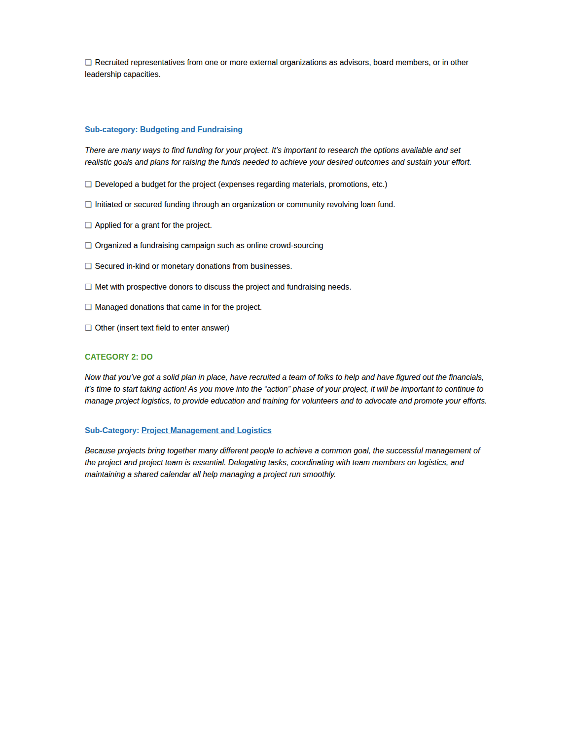Recruited representatives from one or more external organizations as advisors, board members, or in other leadership capacities.
Sub-category: Budgeting and Fundraising
There are many ways to find funding for your project. It’s important to research the options available and set realistic goals and plans for raising the funds needed to achieve your desired outcomes and sustain your effort.
Developed a budget for the project (expenses regarding materials, promotions, etc.)
Initiated or secured funding through an organization or community revolving loan fund.
Applied for a grant for the project.
Organized a fundraising campaign such as online crowd-sourcing
Secured in-kind or monetary donations from businesses.
Met with prospective donors to discuss the project and fundraising needs.
Managed donations that came in for the project.
Other (insert text field to enter answer)
CATEGORY 2: DO
Now that you’ve got a solid plan in place, have recruited a team of folks to help and have figured out the financials, it’s time to start taking action! As you move into the “action” phase of your project, it will be important to continue to manage project logistics, to provide education and training for volunteers and to advocate and promote your efforts.
Sub-Category: Project Management and Logistics
Because projects bring together many different people to achieve a common goal, the successful management of the project and project team is essential. Delegating tasks, coordinating with team members on logistics, and maintaining a shared calendar all help managing a project run smoothly.